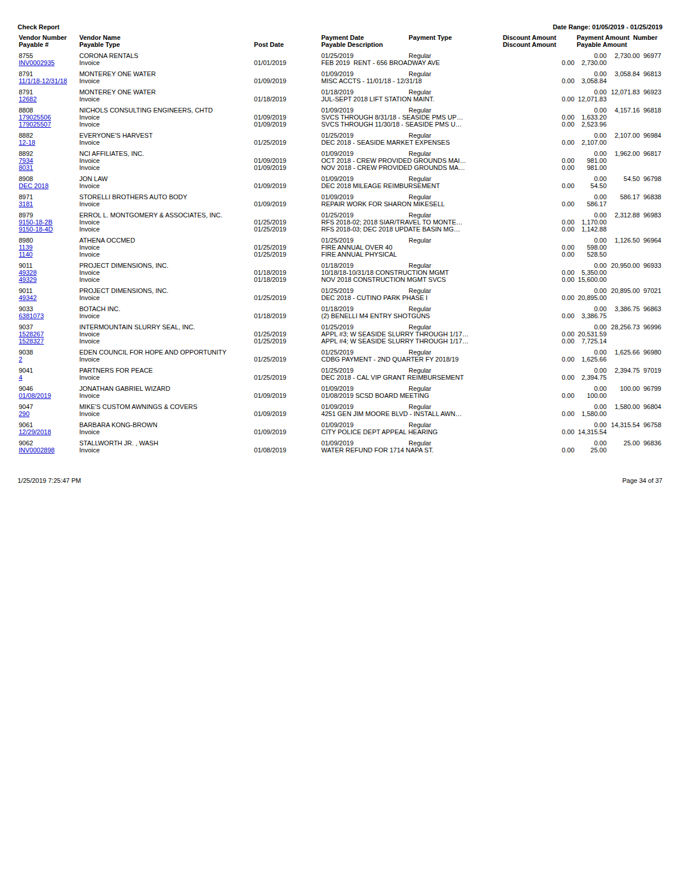Check Report Date Range: 01/05/2019 - 01/25/2019
| Vendor Number | Vendor Name | | Payment Date | Payment Type | Discount Amount | Payment Amount Number |
| --- | --- | --- | --- | --- | --- | --- |
| Payable # | Payable Type | Post Date | Payable Description | Discount Amount | Payable Amount |
| 8755 | CORONA RENTALS | | 01/25/2019 | Regular | | 0.00 | 2,730.00 96977 |
| INV0002935 | Invoice | 01/01/2019 | FEB 2019 RENT - 656 BROADWAY AVE | 0.00 | 2,730.00 | |
| 8791 | MONTEREY ONE WATER | | 01/09/2019 | Regular | | 0.00 | 3,058.84 96813 |
| 11/1/18-12/31/18 | Invoice | 01/09/2019 | MISC ACCTS - 11/01/18 - 12/31/18 | 0.00 | 3,058.84 | |
| 8791 | MONTEREY ONE WATER | | 01/18/2019 | Regular | | 0.00 | 12,071.83 96923 |
| 12682 | Invoice | 01/18/2019 | JUL-SEPT 2018 LIFT STATION MAINT. | 0.00 | 12,071.83 | |
| 8808 | NICHOLS CONSULTING ENGINEERS, CHTD | | 01/09/2019 | Regular | | 0.00 | 4,157.16 96818 |
| 179025506 | Invoice | 01/09/2019 | SVCS THROUGH 8/31/18 - SEASIDE PMS UP… | 0.00 | 1,633.20 | |
| 179025507 | Invoice | 01/09/2019 | SVCS THROUGH 11/30/18 - SEASIDE PMS U… | 0.00 | 2,523.96 | |
| 8882 | EVERYONE'S HARVEST | | 01/25/2019 | Regular | | 0.00 | 2,107.00 96984 |
| 12-18 | Invoice | 01/25/2019 | DEC 2018 - SEASIDE MARKET EXPENSES | 0.00 | 2,107.00 | |
| 8892 | NCI AFFILIATES, INC. | | 01/09/2019 | Regular | | 0.00 | 1,962.00 96817 |
| 7934 | Invoice | 01/09/2019 | OCT 2018 - CREW PROVIDED GROUNDS MAI… | 0.00 | 981.00 | |
| 8031 | Invoice | 01/09/2019 | NOV 2018 - CREW PROVIDED GROUNDS MA… | 0.00 | 981.00 | |
| 8908 | JON LAW | | 01/09/2019 | Regular | | 0.00 | 54.50 96798 |
| DEC 2018 | Invoice | 01/09/2019 | DEC 2018 MILEAGE REIMBURSEMENT | 0.00 | 54.50 | |
| 8971 | STORELLI BROTHERS AUTO BODY | | 01/09/2019 | Regular | | 0.00 | 586.17 96838 |
| 3181 | Invoice | 01/09/2019 | REPAIR WORK FOR SHARON MIKESELL | 0.00 | 586.17 | |
| 8979 | ERROL L. MONTGOMERY & ASSOCIATES, INC. | | 01/25/2019 | Regular | | 0.00 | 2,312.88 96983 |
| 9150-18-2B | Invoice | 01/25/2019 | RFS 2018-02; 2018 SIAR/TRAVEL TO MONTE… | 0.00 | 1,170.00 | |
| 9150-18-4D | Invoice | 01/25/2019 | RFS 2018-03; DEC 2018 UPDATE BASIN MG… | 0.00 | 1,142.88 | |
| 8980 | ATHENA OCCMED | | 01/25/2019 | Regular | | 0.00 | 1,126.50 96964 |
| 1139 | Invoice | 01/25/2019 | FIRE ANNUAL OVER 40 | 0.00 | 598.00 | |
| 1140 | Invoice | 01/25/2019 | FIRE ANNUAL PHYSICAL | 0.00 | 528.50 | |
| 9011 | PROJECT DIMENSIONS, INC. | | 01/18/2019 | Regular | | 0.00 | 20,950.00 96933 |
| 49328 | Invoice | 01/18/2019 | 10/18/18-10/31/18 CONSTRUCTION MGMT | 0.00 | 5,350.00 | |
| 49329 | Invoice | 01/18/2019 | NOV 2018 CONSTRUCTION MGMT SVCS | 0.00 | 15,600.00 | |
| 9011 | PROJECT DIMENSIONS, INC. | | 01/25/2019 | Regular | | 0.00 | 20,895.00 97021 |
| 49342 | Invoice | 01/25/2019 | DEC 2018 - CUTINO PARK PHASE I | 0.00 | 20,895.00 | |
| 9033 | BOTACH INC. | | 01/18/2019 | Regular | | 0.00 | 3,386.75 96863 |
| 6381073 | Invoice | 01/18/2019 | (2) BENELLI M4 ENTRY SHOTGUNS | 0.00 | 3,386.75 | |
| 9037 | INTERMOUNTAIN SLURRY SEAL, INC. | | 01/25/2019 | Regular | | 0.00 | 28,256.73 96996 |
| 1528267 | Invoice | 01/25/2019 | APPL #3; W SEASIDE SLURRY THROUGH 1/17… | 0.00 | 20,531.59 | |
| 1528327 | Invoice | 01/25/2019 | APPL #4; W SEASIDE SLURRY THROUGH 1/17… | 0.00 | 7,725.14 | |
| 9038 | EDEN COUNCIL FOR HOPE AND OPPORTUNITY | | 01/25/2019 | Regular | | 0.00 | 1,625.66 96980 |
| 2 | Invoice | 01/25/2019 | CDBG PAYMENT - 2ND QUARTER FY 2018/19 | 0.00 | 1,625.66 | |
| 9041 | PARTNERS FOR PEACE | | 01/25/2019 | Regular | | 0.00 | 2,394.75 97019 |
| 4 | Invoice | 01/25/2019 | DEC 2018 - CAL VIP GRANT REIMBURSEMENT | 0.00 | 2,394.75 | |
| 9046 | JONATHAN GABRIEL WIZARD | | 01/09/2019 | Regular | | 0.00 | 100.00 96799 |
| 01/08/2019 | Invoice | 01/09/2019 | 01/08/2019 SCSD BOARD MEETING | 0.00 | 100.00 | |
| 9047 | MIKE'S CUSTOM AWNINGS & COVERS | | 01/09/2019 | Regular | | 0.00 | 1,580.00 96804 |
| 290 | Invoice | 01/09/2019 | 4251 GEN JIM MOORE BLVD - INSTALL AWN… | 0.00 | 1,580.00 | |
| 9061 | BARBARA KONG-BROWN | | 01/09/2019 | Regular | | 0.00 | 14,315.54 96758 |
| 12/29/2018 | Invoice | 01/09/2019 | CITY POLICE DEPT APPEAL HEARING | 0.00 | 14,315.54 | |
| 9062 | STALLWORTH JR. , WASH | | 01/09/2019 | Regular | | 0.00 | 25.00 96836 |
| INV0002898 | Invoice | 01/08/2019 | WATER REFUND FOR 1714 NAPA ST. | 0.00 | 25.00 | |
1/25/2019 7:25:47 PM Page 34 of 37